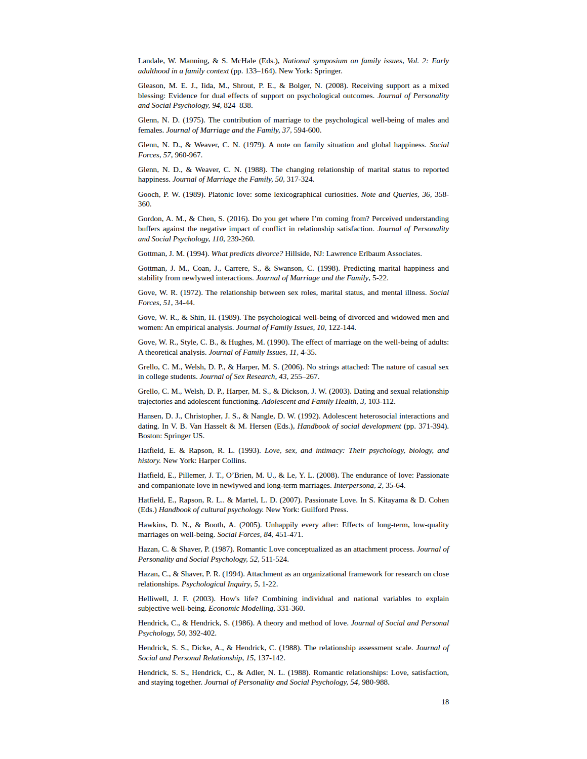Landale, W. Manning, & S. McHale (Eds.), National symposium on family issues, Vol. 2: Early adulthood in a family context (pp. 133–164). New York: Springer.
Gleason, M. E. J., Iida, M., Shrout, P. E., & Bolger, N. (2008). Receiving support as a mixed blessing: Evidence for dual effects of support on psychological outcomes. Journal of Personality and Social Psychology, 94, 824–838.
Glenn, N. D. (1975). The contribution of marriage to the psychological well-being of males and females. Journal of Marriage and the Family, 37, 594-600.
Glenn, N. D., & Weaver, C. N. (1979). A note on family situation and global happiness. Social Forces, 57, 960-967.
Glenn, N. D., & Weaver, C. N. (1988). The changing relationship of marital status to reported happiness. Journal of Marriage the Family, 50, 317-324.
Gooch, P. W. (1989). Platonic love: some lexicographical curiosities. Note and Queries, 36, 358-360.
Gordon, A. M., & Chen, S. (2016). Do you get where I’m coming from? Perceived understanding buffers against the negative impact of conflict in relationship satisfaction. Journal of Personality and Social Psychology, 110, 239-260.
Gottman, J. M. (1994). What predicts divorce? Hillside, NJ: Lawrence Erlbaum Associates.
Gottman, J. M., Coan, J., Carrere, S., & Swanson, C. (1998). Predicting marital happiness and stability from newlywed interactions. Journal of Marriage and the Family, 5-22.
Gove, W. R. (1972). The relationship between sex roles, marital status, and mental illness. Social Forces, 51, 34-44.
Gove, W. R., & Shin, H. (1989). The psychological well-being of divorced and widowed men and women: An empirical analysis. Journal of Family Issues, 10, 122-144.
Gove, W. R., Style, C. B., & Hughes, M. (1990). The effect of marriage on the well-being of adults: A theoretical analysis. Journal of Family Issues, 11, 4-35.
Grello, C. M., Welsh, D. P., & Harper, M. S. (2006). No strings attached: The nature of casual sex in college students. Journal of Sex Research, 43, 255–267.
Grello, C. M., Welsh, D. P., Harper, M. S., & Dickson, J. W. (2003). Dating and sexual relationship trajectories and adolescent functioning. Adolescent and Family Health, 3, 103-112.
Hansen, D. J., Christopher, J. S., & Nangle, D. W. (1992). Adolescent heterosocial interactions and dating. In V. B. Van Hasselt & M. Hersen (Eds.), Handbook of social development (pp. 371-394). Boston: Springer US.
Hatfield, E. & Rapson, R. L. (1993). Love, sex, and intimacy: Their psychology, biology, and history. New York: Harper Collins.
Hatfield, E., Pillemer, J. T., O’Brien, M. U., & Le, Y. L. (2008). The endurance of love: Passionate and companionate love in newlywed and long-term marriages. Interpersona, 2, 35-64.
Hatfield, E., Rapson, R. L.. & Martel, L. D. (2007). Passionate Love. In S. Kitayama & D. Cohen (Eds.) Handbook of cultural psychology. New York: Guilford Press.
Hawkins, D. N., & Booth, A. (2005). Unhappily every after: Effects of long-term, low-quality marriages on well-being. Social Forces, 84, 451-471.
Hazan, C. & Shaver, P. (1987). Romantic Love conceptualized as an attachment process. Journal of Personality and Social Psychology, 52, 511-524.
Hazan, C., & Shaver, P. R. (1994). Attachment as an organizational framework for research on close relationships. Psychological Inquiry, 5, 1-22.
Helliwell, J. F. (2003). How's life? Combining individual and national variables to explain subjective well-being. Economic Modelling, 331-360.
Hendrick, C., & Hendrick, S. (1986). A theory and method of love. Journal of Social and Personal Psychology, 50, 392-402.
Hendrick, S. S., Dicke, A., & Hendrick, C. (1988). The relationship assessment scale. Journal of Social and Personal Relationship, 15, 137-142.
Hendrick, S. S., Hendrick, C., & Adler, N. L. (1988). Romantic relationships: Love, satisfaction, and staying together. Journal of Personality and Social Psychology, 54, 980-988.
18